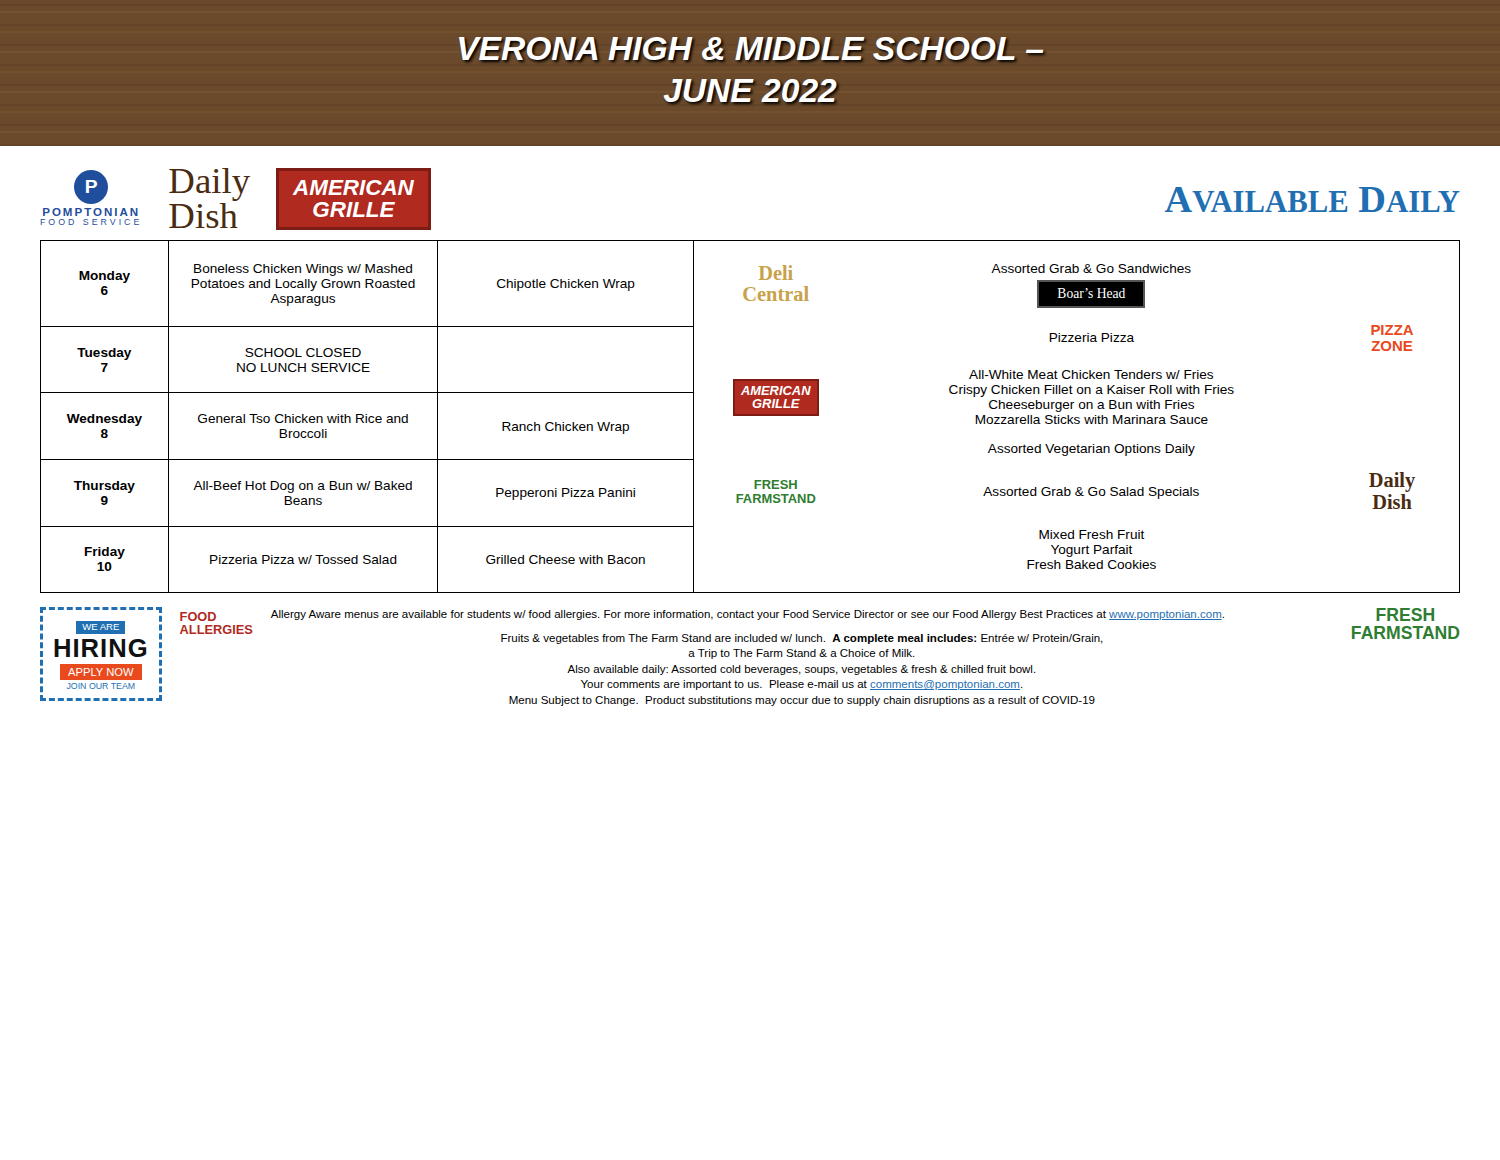VERONA HIGH & MIDDLE SCHOOL –
JUNE 2022
P POMPTONIAN FOOD SERVICE
Daily
Dish
AMERICAN
GRILLE
AVAILABLE DAILY
| Monday 6 | Boneless Chicken Wings w/ Mashed Potatoes and Locally Grown Roasted Asparagus | Chipotle Chicken Wrap | Deli Central Assorted Grab & Go Sandwiches Boar’s Head Pizzeria Pizza PIZZA ZONE AMERICAN GRILLE All-White Meat Chicken Tenders w/ Fries Crispy Chicken Fillet on a Kaiser Roll with Fries Cheeseburger on a Bun with Fries Mozzarella Sticks with Marinara Sauce Assorted Vegetarian Options Daily FRESH FARMSTAND Assorted Grab & Go Salad Specials Daily Dish Mixed Fresh Fruit Yogurt Parfait Fresh Baked Cookies |
| Tuesday 7 | SCHOOL CLOSED NO LUNCH SERVICE | |
| Wednesday 8 | General Tso Chicken with Rice and Broccoli | Ranch Chicken Wrap |
| Thursday 9 | All-Beef Hot Dog on a Bun w/ Baked Beans | Pepperoni Pizza Panini |
| Friday 10 | Pizzeria Pizza w/ Tossed Salad | Grilled Cheese with Bacon |
WE ARE
HIRING
APPLY NOW JOIN OUR TEAM
FOOD
ALLERGIES
Allergy Aware menus are available for students w/ food allergies. For more information, contact your Food Service Director or see our Food Allergy Best Practices at www.pomptonian.com.
Fruits & vegetables from The Farm Stand are included w/ lunch. A complete meal includes: Entrée w/ Protein/Grain,
a Trip to The Farm Stand & a Choice of Milk.
Also available daily: Assorted cold beverages, soups, vegetables & fresh & chilled fruit bowl.
Your comments are important to us. Please e-mail us at comments@pomptonian.com.
Menu Subject to Change. Product substitutions may occur due to supply chain disruptions as a result of COVID-19
FRESH
FARMSTAND